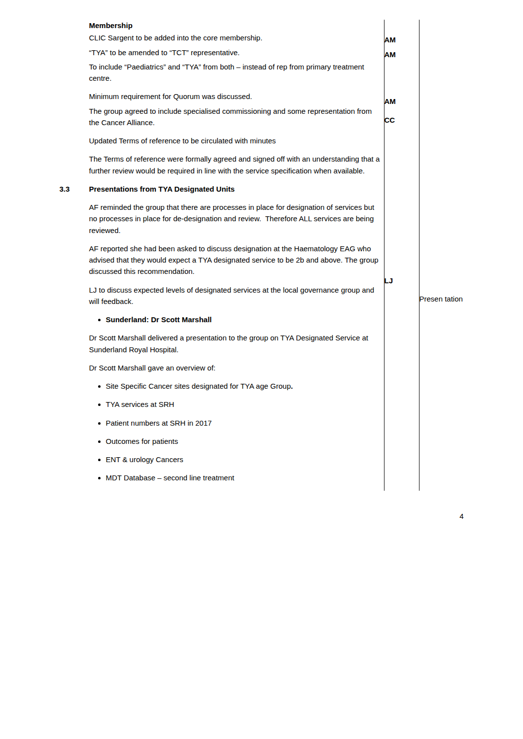| | Membership CLIC Sargent to be added into the core membership. “TYA” to be amended to “TCT” representative. To include “Paediatrics” and “TYA” from both – instead of rep from primary treatment centre. Minimum requirement for Quorum was discussed. The group agreed to include specialised commissioning and some representation from the Cancer Alliance. Updated Terms of reference to be circulated with minutes The Terms of reference were formally agreed and signed off with an understanding that a further review would be required in line with the service specification when available. | AM AM AM CC | |
| 3.3 | Presentations from TYA Designated Units AF reminded the group that there are processes in place for designation of services but no processes in place for de-designation and review. Therefore ALL services are being reviewed. AF reported she had been asked to discuss designation at the Haematology EAG who advised that they would expect a TYA designated service to be 2b and above. The group discussed this recommendation. LJ to discuss expected levels of designated services at the local governance group and will feedback. Sunderland: Dr Scott Marshall Dr Scott Marshall delivered a presentation to the group on TYA Designated Service at Sunderland Royal Hospital. Dr Scott Marshall gave an overview of: Site Specific Cancer sites designated for TYA age Group . TYA services at SRH Patient numbers at SRH in 2017 Outcomes for patients ENT & urology Cancers MDT Database – second line treatment | LJ | Presen tation |
4